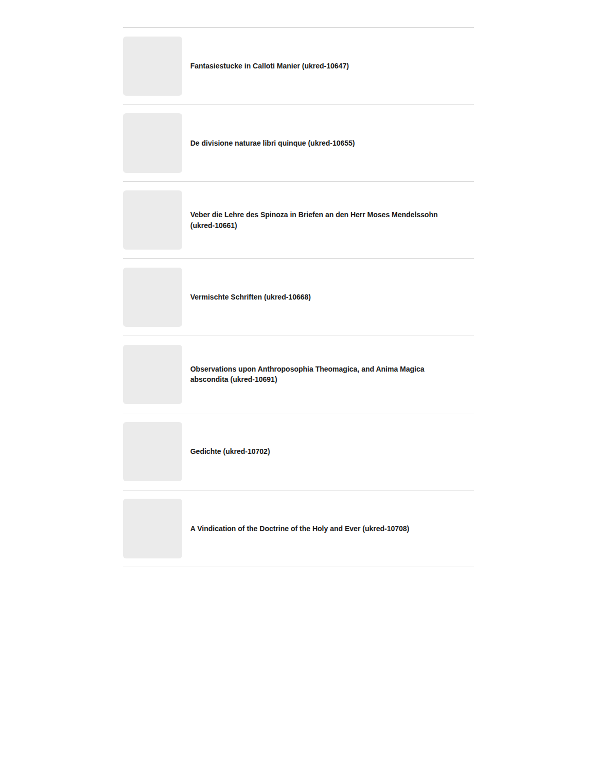Fantasiestucke in Calloti Manier (ukred-10647)
De divisione naturae libri quinque (ukred-10655)
Veber die Lehre des Spinoza in Briefen an den Herr Moses Mendelssohn (ukred-10661)
Vermischte Schriften (ukred-10668)
Observations upon Anthroposophia Theomagica, and Anima Magica abscondita (ukred-10691)
Gedichte (ukred-10702)
A Vindication of the Doctrine of the Holy and Ever (ukred-10708)